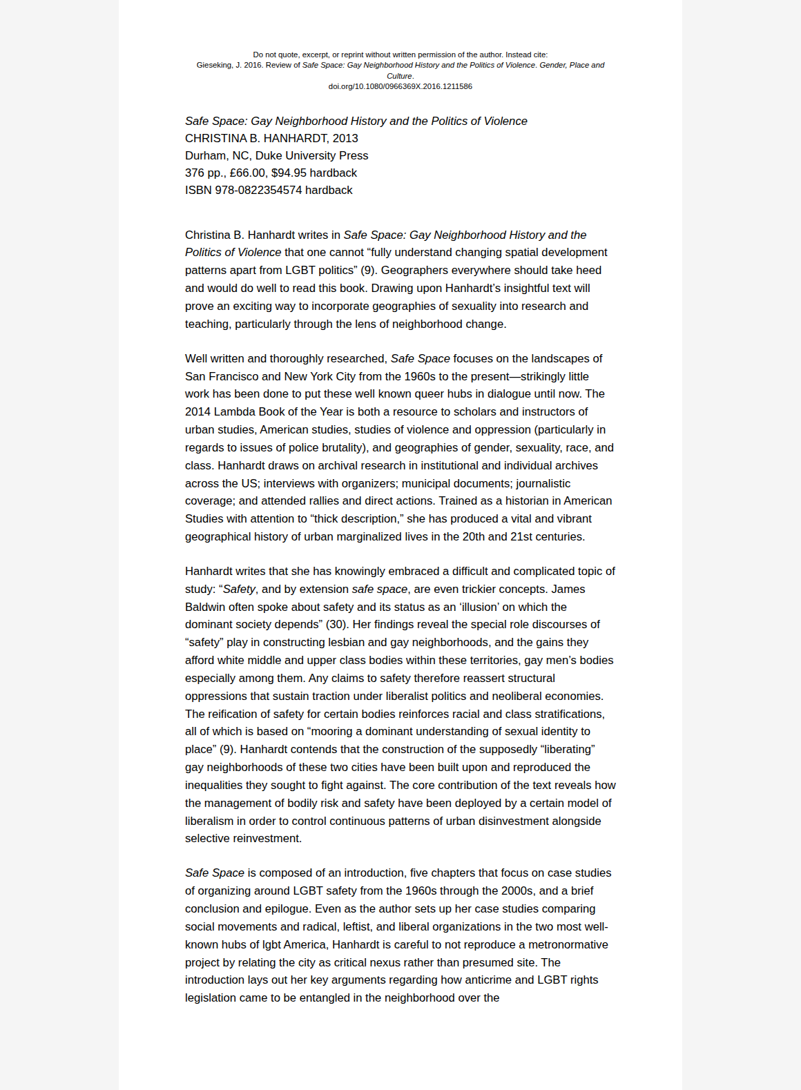Do not quote, excerpt, or reprint without written permission of the author. Instead cite:
Gieseking, J. 2016. Review of Safe Space: Gay Neighborhood History and the Politics of Violence. Gender, Place and Culture.
doi.org/10.1080/0966369X.2016.1211586
Safe Space: Gay Neighborhood History and the Politics of Violence
CHRISTINA B. HANHARDT, 2013
Durham, NC, Duke University Press
376 pp., £66.00, $94.95 hardback
ISBN 978-0822354574 hardback
Christina B. Hanhardt writes in Safe Space: Gay Neighborhood History and the Politics of Violence that one cannot “fully understand changing spatial development patterns apart from LGBT politics” (9). Geographers everywhere should take heed and would do well to read this book. Drawing upon Hanhardt’s insightful text will prove an exciting way to incorporate geographies of sexuality into research and teaching, particularly through the lens of neighborhood change.
Well written and thoroughly researched, Safe Space focuses on the landscapes of San Francisco and New York City from the 1960s to the present—strikingly little work has been done to put these well known queer hubs in dialogue until now. The 2014 Lambda Book of the Year is both a resource to scholars and instructors of urban studies, American studies, studies of violence and oppression (particularly in regards to issues of police brutality), and geographies of gender, sexuality, race, and class. Hanhardt draws on archival research in institutional and individual archives across the US; interviews with organizers; municipal documents; journalistic coverage; and attended rallies and direct actions. Trained as a historian in American Studies with attention to “thick description,” she has produced a vital and vibrant geographical history of urban marginalized lives in the 20th and 21st centuries.
Hanhardt writes that she has knowingly embraced a difficult and complicated topic of study: “Safety, and by extension safe space, are even trickier concepts. James Baldwin often spoke about safety and its status as an ‘illusion’ on which the dominant society depends” (30). Her findings reveal the special role discourses of “safety” play in constructing lesbian and gay neighborhoods, and the gains they afford white middle and upper class bodies within these territories, gay men’s bodies especially among them. Any claims to safety therefore reassert structural oppressions that sustain traction under liberalist politics and neoliberal economies. The reification of safety for certain bodies reinforces racial and class stratifications, all of which is based on “mooring a dominant understanding of sexual identity to place” (9). Hanhardt contends that the construction of the supposedly “liberating” gay neighborhoods of these two cities have been built upon and reproduced the inequalities they sought to fight against. The core contribution of the text reveals how the management of bodily risk and safety have been deployed by a certain model of liberalism in order to control continuous patterns of urban disinvestment alongside selective reinvestment.
Safe Space is composed of an introduction, five chapters that focus on case studies of organizing around LGBT safety from the 1960s through the 2000s, and a brief conclusion and epilogue. Even as the author sets up her case studies comparing social movements and radical, leftist, and liberal organizations in the two most well-known hubs of lgbt America, Hanhardt is careful to not reproduce a metronormative project by relating the city as critical nexus rather than presumed site. The introduction lays out her key arguments regarding how anticrime and LGBT rights legislation came to be entangled in the neighborhood over the